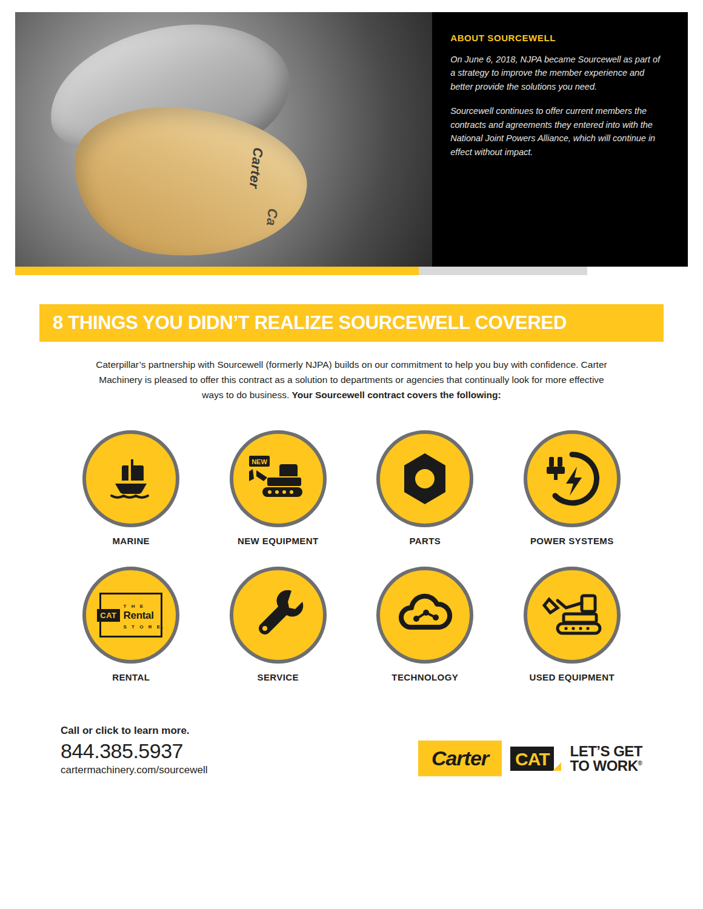Carter Ca
About Sourcewell
On June 6, 2018, NJPA became Sourcewell as part of a strategy to improve the member experience and better provide the solutions you need.
Sourcewell continues to offer current members the contracts and agreements they entered into with the National Joint Powers Alliance, which will continue in effect without impact.
8 THINGS YOU DIDN’T REALIZE SOURCEWELL COVERED
Caterpillar’s partnership with Sourcewell (formerly NJPA) builds on our commitment to help you buy with confidence. Carter Machinery is pleased to offer this contract as a solution to departments or agencies that continually look for more effective ways to do business. Your Sourcewell contract covers the following:
Marine
NEW
New Equipment
Parts
Power Systems
CAT T H E
Rental
S T O R E.
Rental
Service
Technology
Used Equipment
Call or click to learn more.
844.385.5937
cartermachinery.com/sourcewell
Carter
CAT
Let’s get
to work®